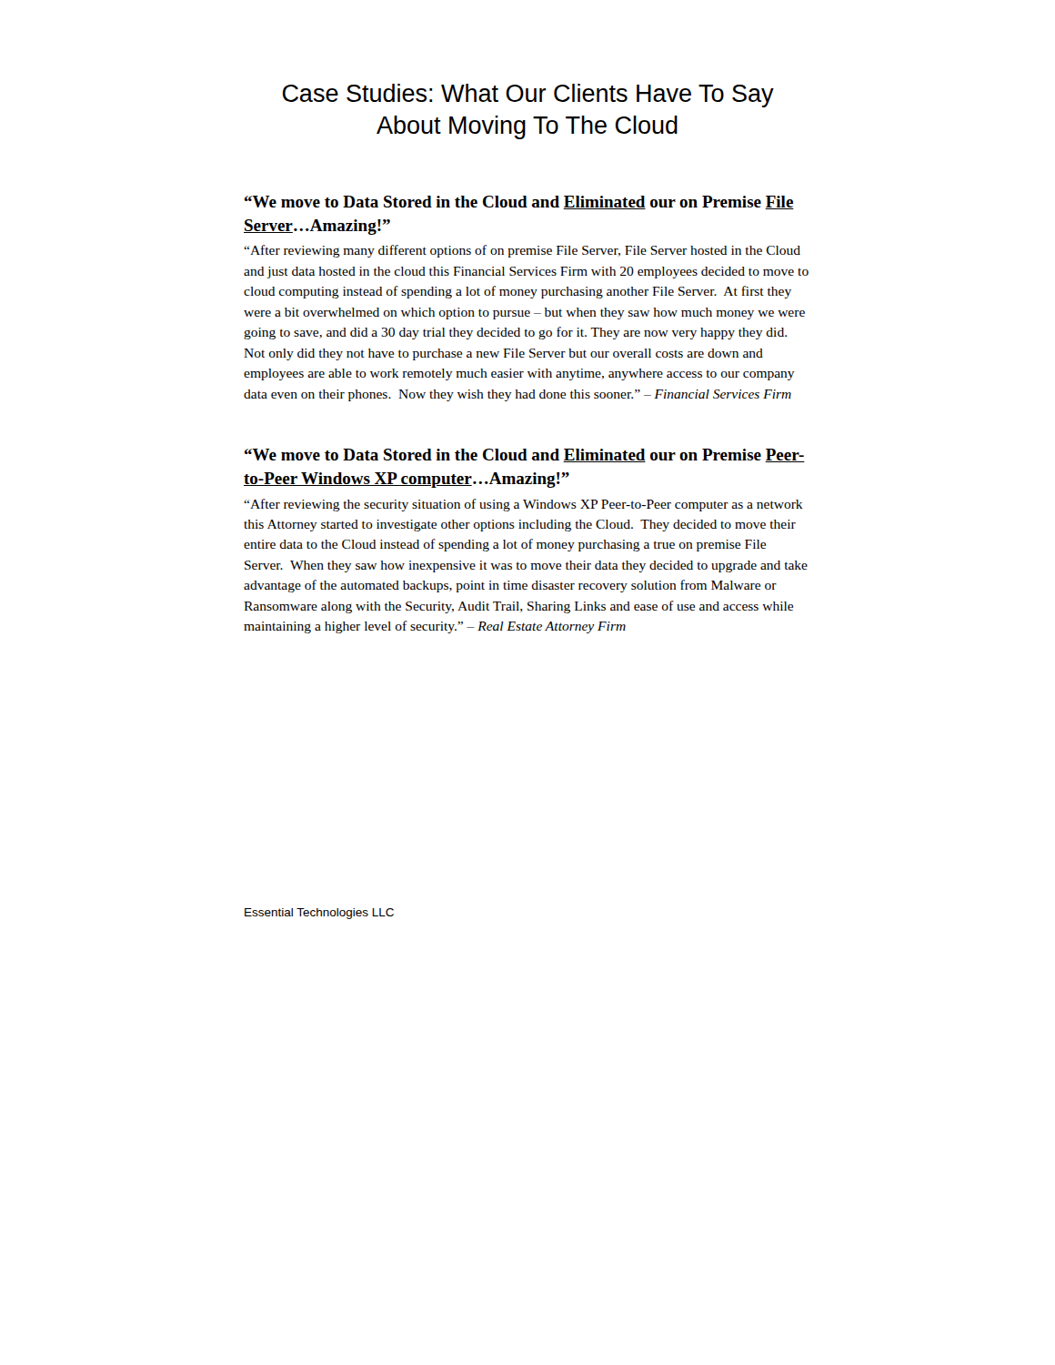Case Studies: What Our Clients Have To Say
About Moving To The Cloud
“We move to Data Stored in the Cloud and Eliminated our on Premise File Server…Amazing!”
“After reviewing many different options of on premise File Server, File Server hosted in the Cloud and just data hosted in the cloud this Financial Services Firm with 20 employees decided to move to cloud computing instead of spending a lot of money purchasing another File Server. At first they were a bit overwhelmed on which option to pursue – but when they saw how much money we were going to save, and did a 30 day trial they decided to go for it. They are now very happy they did. Not only did they not have to purchase a new File Server but our overall costs are down and employees are able to work remotely much easier with anytime, anywhere access to our company data even on their phones. Now they wish they had done this sooner.” – Financial Services Firm
“We move to Data Stored in the Cloud and Eliminated our on Premise Peer-to-Peer Windows XP computer…Amazing!”
“After reviewing the security situation of using a Windows XP Peer-to-Peer computer as a network this Attorney started to investigate other options including the Cloud. They decided to move their entire data to the Cloud instead of spending a lot of money purchasing a true on premise File Server. When they saw how inexpensive it was to move their data they decided to upgrade and take advantage of the automated backups, point in time disaster recovery solution from Malware or Ransomware along with the Security, Audit Trail, Sharing Links and ease of use and access while maintaining a higher level of security.” – Real Estate Attorney Firm
Essential Technologies LLC